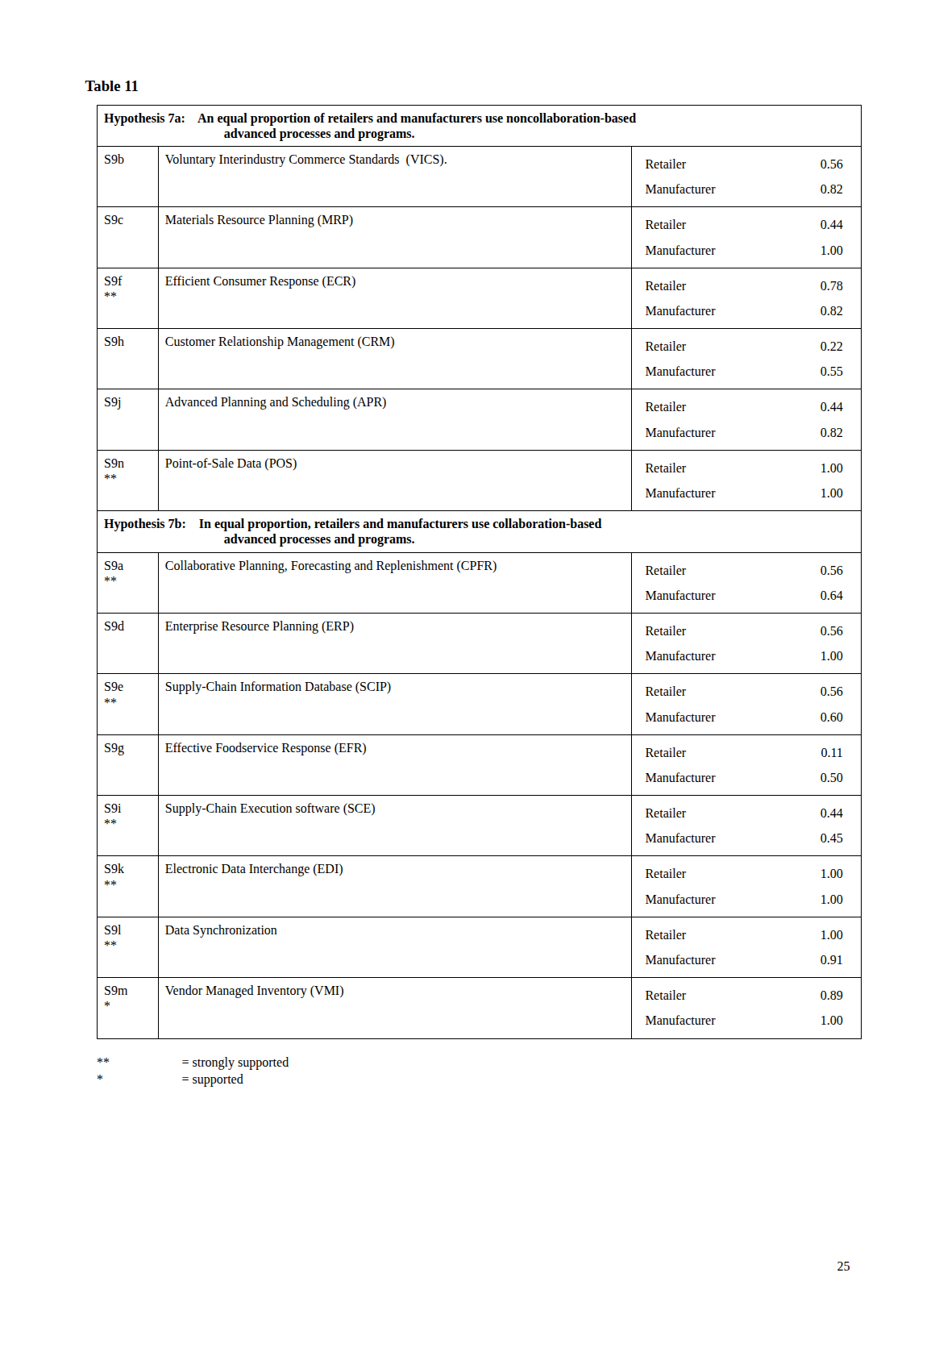Table 11
| Hypothesis 7a: An equal proportion of retailers and manufacturers use noncollaboration-based advanced processes and programs. |
| S9b | Voluntary Interindustry Commerce Standards (VICS). | / Retailer / 0.56 / / Manufacturer / 0.82 / |
| S9c | Materials Resource Planning (MRP) | / Retailer / 0.44 / / Manufacturer / 1.00 / |
| S9f ** | Efficient Consumer Response (ECR) | / Retailer / 0.78 / / Manufacturer / 0.82 / |
| S9h | Customer Relationship Management (CRM) | / Retailer / 0.22 / / Manufacturer / 0.55 / |
| S9j | Advanced Planning and Scheduling (APR) | / Retailer / 0.44 / / Manufacturer / 0.82 / |
| S9n ** | Point-of-Sale Data (POS) | / Retailer / 1.00 / / Manufacturer / 1.00 / |
| Hypothesis 7b: In equal proportion, retailers and manufacturers use collaboration-based advanced processes and programs. |
| S9a ** | Collaborative Planning, Forecasting and Replenishment (CPFR) | / Retailer / 0.56 / / Manufacturer / 0.64 / |
| S9d | Enterprise Resource Planning (ERP) | / Retailer / 0.56 / / Manufacturer / 1.00 / |
| S9e ** | Supply-Chain Information Database (SCIP) | / Retailer / 0.56 / / Manufacturer / 0.60 / |
| S9g | Effective Foodservice Response (EFR) | / Retailer / 0.11 / / Manufacturer / 0.50 / |
| S9i ** | Supply-Chain Execution software (SCE) | / Retailer / 0.44 / / Manufacturer / 0.45 / |
| S9k ** | Electronic Data Interchange (EDI) | / Retailer / 1.00 / / Manufacturer / 1.00 / |
| S9l ** | Data Synchronization | / Retailer / 1.00 / / Manufacturer / 0.91 / |
| S9m * | Vendor Managed Inventory (VMI) | / Retailer / 0.89 / / Manufacturer / 1.00 / |
| ** | = strongly supported |
| * | = supported |
25